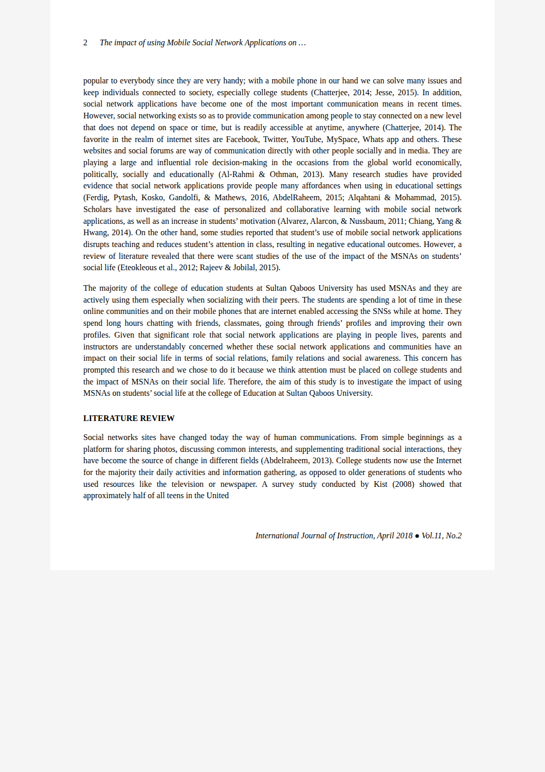2 The impact of using Mobile Social Network Applications on …
popular to everybody since they are very handy; with a mobile phone in our hand we can solve many issues and keep individuals connected to society, especially college students (Chatterjee, 2014; Jesse, 2015). In addition, social network applications have become one of the most important communication means in recent times. However, social networking exists so as to provide communication among people to stay connected on a new level that does not depend on space or time, but is readily accessible at anytime, anywhere (Chatterjee, 2014). The favorite in the realm of internet sites are Facebook, Twitter, YouTube, MySpace, Whats app and others. These websites and social forums are way of communication directly with other people socially and in media. They are playing a large and influential role decision-making in the occasions from the global world economically, politically, socially and educationally (Al-Rahmi & Othman, 2013). Many research studies have provided evidence that social network applications provide people many affordances when using in educational settings (Ferdig, Pytash, Kosko, Gandolfi, & Mathews, 2016, AbdelRaheem, 2015; Alqahtani & Mohammad, 2015). Scholars have investigated the ease of personalized and collaborative learning with mobile social network applications, as well as an increase in students’ motivation (Alvarez, Alarcon, & Nussbaum, 2011; Chiang, Yang & Hwang, 2014). On the other hand, some studies reported that student’s use of mobile social network applications disrupts teaching and reduces student’s attention in class, resulting in negative educational outcomes. However, a review of literature revealed that there were scant studies of the use of the impact of the MSNAs on students’ social life (Eteokleous et al., 2012; Rajeev & Jobilal, 2015).
The majority of the college of education students at Sultan Qaboos University has used MSNAs and they are actively using them especially when socializing with their peers. The students are spending a lot of time in these online communities and on their mobile phones that are internet enabled accessing the SNSs while at home. They spend long hours chatting with friends, classmates, going through friends’ profiles and improving their own profiles. Given that significant role that social network applications are playing in people lives, parents and instructors are understandably concerned whether these social network applications and communities have an impact on their social life in terms of social relations, family relations and social awareness. This concern has prompted this research and we chose to do it because we think attention must be placed on college students and the impact of MSNAs on their social life. Therefore, the aim of this study is to investigate the impact of using MSNAs on students’ social life at the college of Education at Sultan Qaboos University.
Literature Review
Social networks sites have changed today the way of human communications. From simple beginnings as a platform for sharing photos, discussing common interests, and supplementing traditional social interactions, they have become the source of change in different fields (Abdelraheem, 2013). College students now use the Internet for the majority their daily activities and information gathering, as opposed to older generations of students who used resources like the television or newspaper. A survey study conducted by Kist (2008) showed that approximately half of all teens in the United
International Journal of Instruction, April 2018 ● Vol.11, No.2